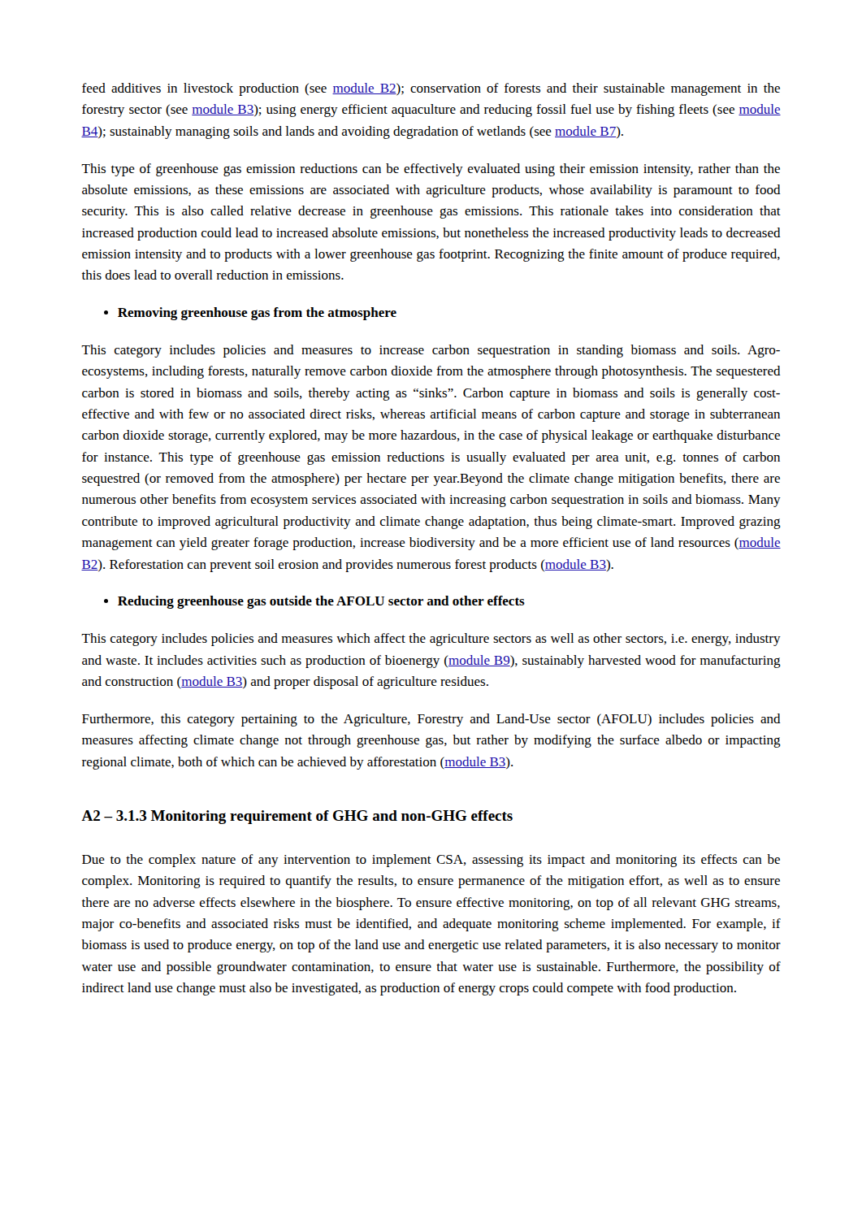feed additives in livestock production (see module B2); conservation of forests and their sustainable management in the forestry sector (see module B3); using energy efficient aquaculture and reducing fossil fuel use by fishing fleets (see module B4); sustainably managing soils and lands and avoiding degradation of wetlands (see module B7).
This type of greenhouse gas emission reductions can be effectively evaluated using their emission intensity, rather than the absolute emissions, as these emissions are associated with agriculture products, whose availability is paramount to food security. This is also called relative decrease in greenhouse gas emissions. This rationale takes into consideration that increased production could lead to increased absolute emissions, but nonetheless the increased productivity leads to decreased emission intensity and to products with a lower greenhouse gas footprint. Recognizing the finite amount of produce required, this does lead to overall reduction in emissions.
Removing greenhouse gas from the atmosphere
This category includes policies and measures to increase carbon sequestration in standing biomass and soils. Agro-ecosystems, including forests, naturally remove carbon dioxide from the atmosphere through photosynthesis. The sequestered carbon is stored in biomass and soils, thereby acting as “sinks”. Carbon capture in biomass and soils is generally cost-effective and with few or no associated direct risks, whereas artificial means of carbon capture and storage in subterranean carbon dioxide storage, currently explored, may be more hazardous, in the case of physical leakage or earthquake disturbance for instance. This type of greenhouse gas emission reductions is usually evaluated per area unit, e.g. tonnes of carbon sequestred (or removed from the atmosphere) per hectare per year.Beyond the climate change mitigation benefits, there are numerous other benefits from ecosystem services associated with increasing carbon sequestration in soils and biomass. Many contribute to improved agricultural productivity and climate change adaptation, thus being climate-smart. Improved grazing management can yield greater forage production, increase biodiversity and be a more efficient use of land resources (module B2). Reforestation can prevent soil erosion and provides numerous forest products (module B3).
Reducing greenhouse gas outside the AFOLU sector and other effects
This category includes policies and measures which affect the agriculture sectors as well as other sectors, i.e. energy, industry and waste. It includes activities such as production of bioenergy (module B9), sustainably harvested wood for manufacturing and construction (module B3) and proper disposal of agriculture residues.
Furthermore, this category pertaining to the Agriculture, Forestry and Land-Use sector (AFOLU) includes policies and measures affecting climate change not through greenhouse gas, but rather by modifying the surface albedo or impacting regional climate, both of which can be achieved by afforestation (module B3).
A2 – 3.1.3 Monitoring requirement of GHG and non-GHG effects
Due to the complex nature of any intervention to implement CSA, assessing its impact and monitoring its effects can be complex. Monitoring is required to quantify the results, to ensure permanence of the mitigation effort, as well as to ensure there are no adverse effects elsewhere in the biosphere. To ensure effective monitoring, on top of all relevant GHG streams, major co-benefits and associated risks must be identified, and adequate monitoring scheme implemented. For example, if biomass is used to produce energy, on top of the land use and energetic use related parameters, it is also necessary to monitor water use and possible groundwater contamination, to ensure that water use is sustainable. Furthermore, the possibility of indirect land use change must also be investigated, as production of energy crops could compete with food production.